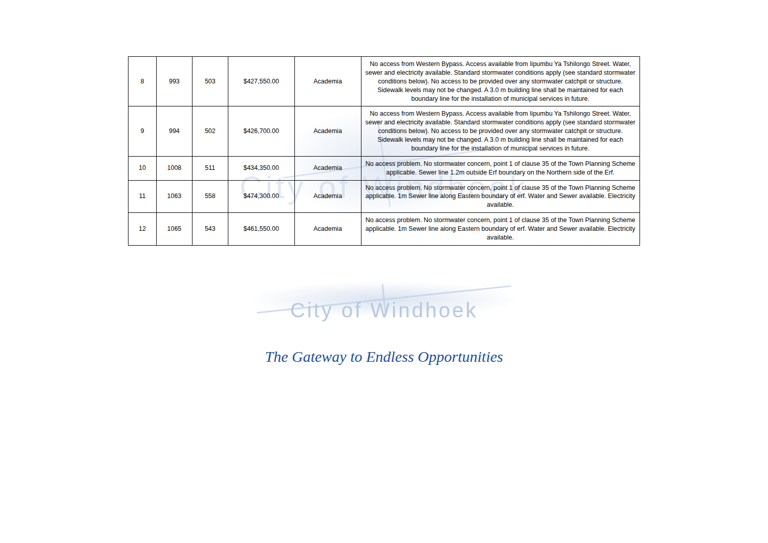City of Windhoek
| 8 | 993 | 503 | $427,550.00 | Academia | No access from Western Bypass. Access available from Iipumbu Ya Tshilongo Street. Water, sewer and electricity available. Standard stormwater conditions apply (see standard stormwater conditions below). No access to be provided over any stormwater catchpit or structure. Sidewalk levels may not be changed. A 3.0 m building line shall be maintained for each boundary line for the installation of municipal services in future. |
| 9 | 994 | 502 | $426,700.00 | Academia | No access from Western Bypass. Access available from Iipumbu Ya Tshilongo Street. Water, sewer and electricity available. Standard stormwater conditions apply (see standard stormwater conditions below). No access to be provided over any stormwater catchpit or structure. Sidewalk levels may not be changed. A 3.0 m building line shall be maintained for each boundary line for the installation of municipal services in future. |
| 10 | 1008 | 511 | $434,350.00 | Academia | No access problem. No stormwater concern, point 1 of clause 35 of the Town Planning Scheme applicable. Sewer line 1.2m outside Erf boundary on the Northern side of the Erf. |
| 11 | 1063 | 558 | $474,300.00 | Academia | No access problem. No stormwater concern, point 1 of clause 35 of the Town Planning Scheme applicable. 1m Sewer line along Eastern boundary of erf. Water and Sewer available. Electricity available. |
| 12 | 1065 | 543 | $461,550.00 | Academia | No access problem. No stormwater concern, point 1 of clause 35 of the Town Planning Scheme applicable. 1m Sewer line along Eastern boundary of erf. Water and Sewer available. Electricity available. |
City of Windhoek
The Gateway to Endless Opportunities